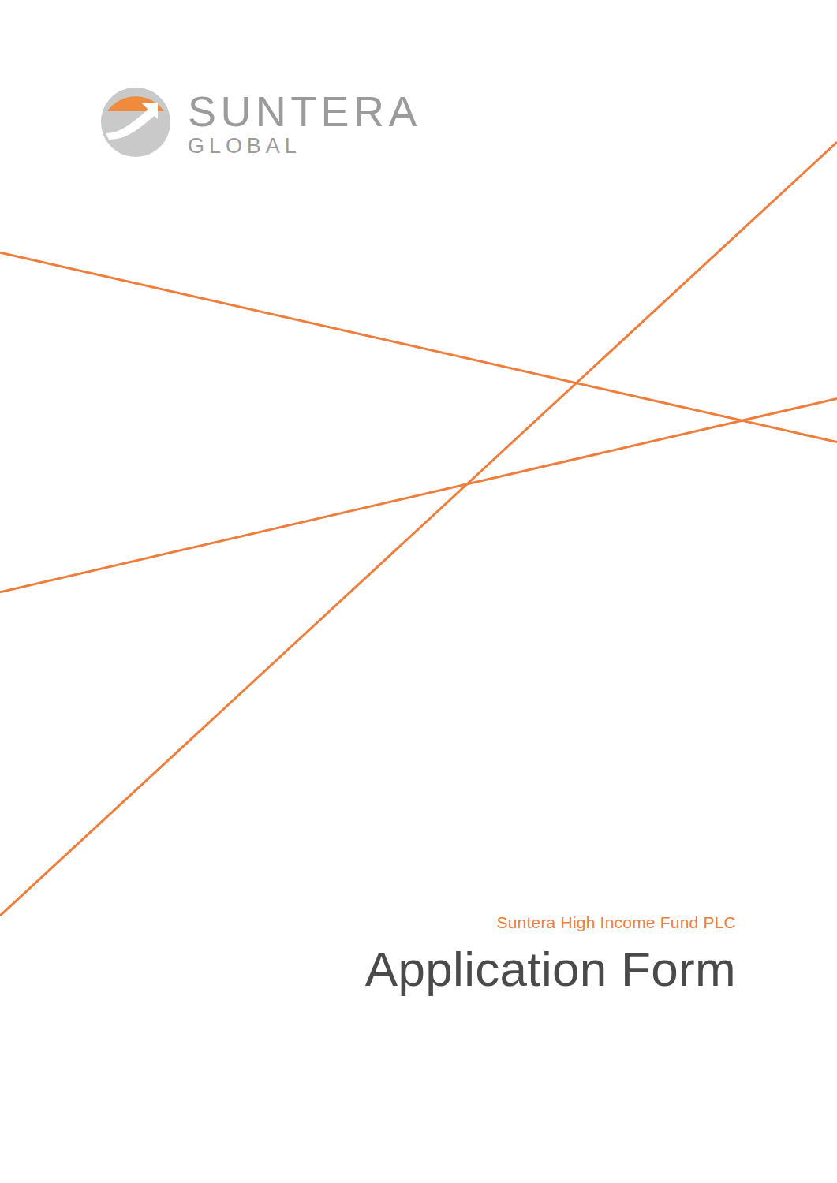SUNTERA GLOBAL
Suntera High Income Fund PLC
Application Form